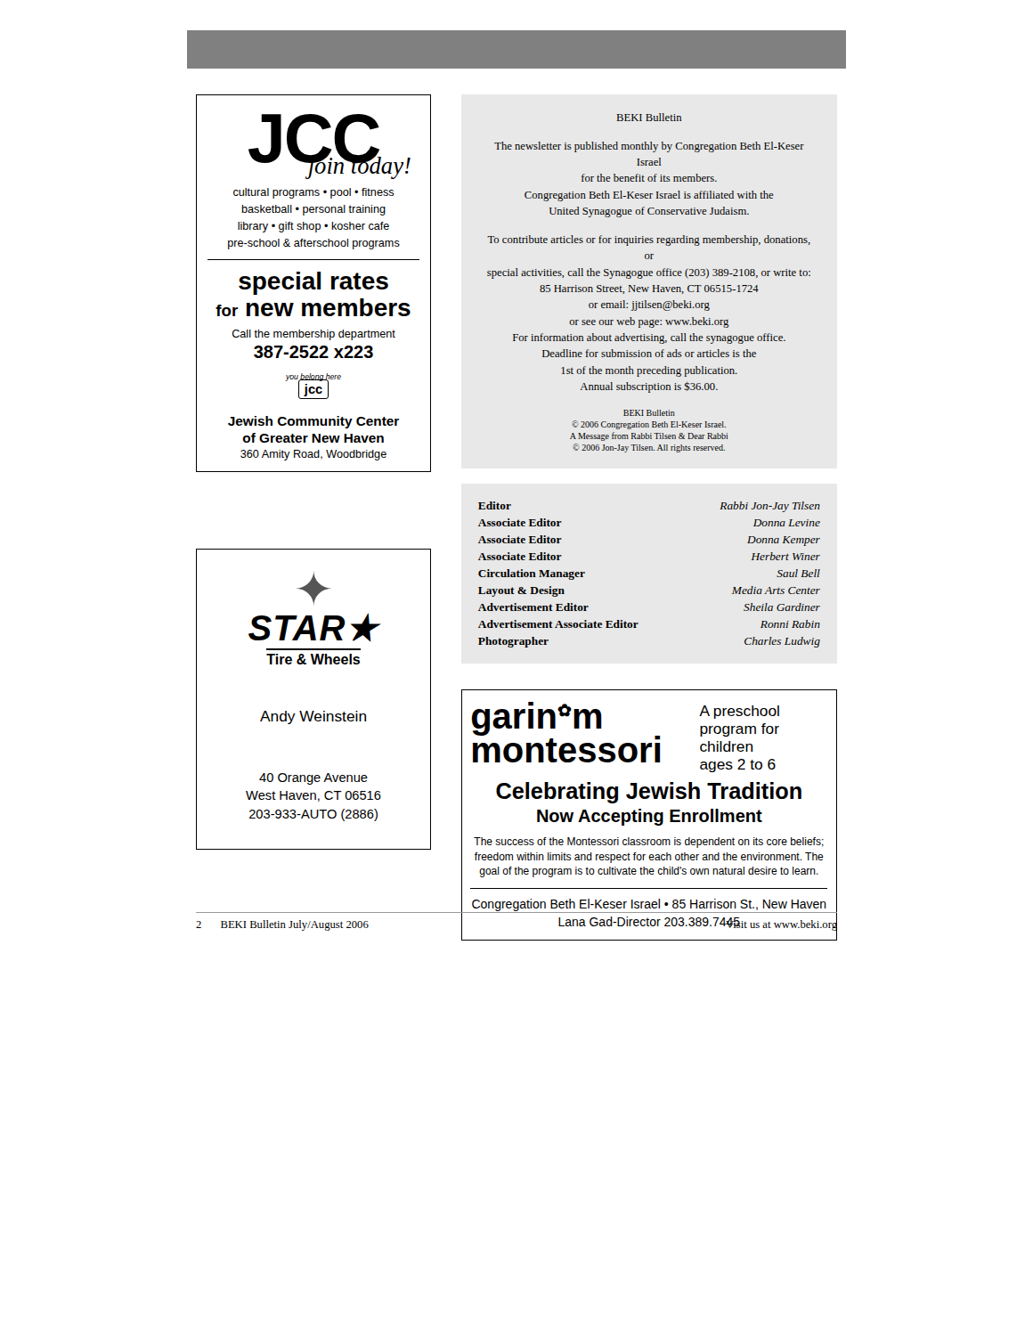JCC
join today!
cultural programs • pool • fitness
basketball • personal training
library • gift shop • kosher cafe
pre-school & afterschool programs
special rates
for new members
Call the membership department
387-2522 x223
you belong here
jcc
Jewish Community Center
of Greater New Haven
360 Amity Road, Woodbridge
✦
STAR★
Tire & Wheels
Andy Weinstein
40 Orange Avenue
West Haven, CT 06516
203-933-AUTO (2886)
BEKI Bulletin
The newsletter is published monthly by Congregation Beth El-Keser Israel
for the benefit of its members.
Congregation Beth El-Keser Israel is affiliated with the
United Synagogue of Conservative Judaism.
To contribute articles or for inquiries regarding membership, donations, or
special activities, call the Synagogue office (203) 389-2108, or write to:
85 Harrison Street, New Haven, CT 06515-1724
or email: jjtilsen@beki.org
or see our web page: www.beki.org
For information about advertising, call the synagogue office.
Deadline for submission of ads or articles is the
1st of the month preceding publication.
Annual subscription is $36.00.
BEKI Bulletin
© 2006 Congregation Beth El-Keser Israel.
A Message from Rabbi Tilsen & Dear Rabbi
© 2006 Jon-Jay Tilsen. All rights reserved.
| Editor | Rabbi Jon-Jay Tilsen |
| Associate Editor | Donna Levine |
| Associate Editor | Donna Kemper |
| Associate Editor | Herbert Winer |
| Circulation Manager | Saul Bell |
| Layout & Design | Media Arts Center |
| Advertisement Editor | Sheila Gardiner |
| Advertisement Associate Editor | Ronni Rabin |
| Photographer | Charles Ludwig |
garin✿m
montessori
A preschool
program for
children
ages 2 to 6
Celebrating Jewish Tradition
Now Accepting Enrollment
The success of the Montessori classroom is dependent on its core beliefs; freedom within limits and respect for each other and the environment. The goal of the program is to cultivate the child's own natural desire to learn.
Congregation Beth El-Keser Israel • 85 Harrison St., New Haven
Lana Gad-Director 203.389.7445
2 BEKI Bulletin July/August 2006
Visit us at www.beki.org